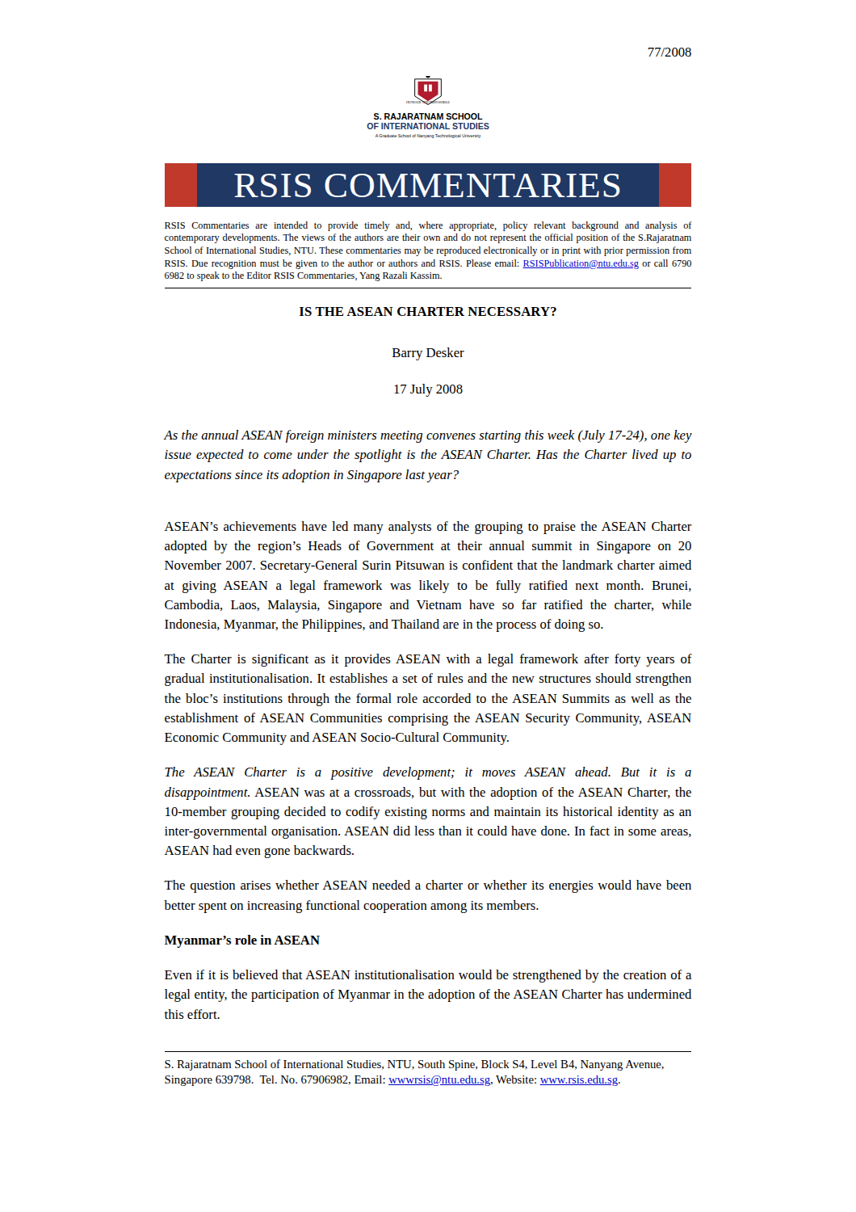77/2008
RSIS COMMENTARIES
RSIS Commentaries are intended to provide timely and, where appropriate, policy relevant background and analysis of contemporary developments. The views of the authors are their own and do not represent the official position of the S.Rajaratnam School of International Studies, NTU. These commentaries may be reproduced electronically or in print with prior permission from RSIS. Due recognition must be given to the author or authors and RSIS. Please email: RSISPublication@ntu.edu.sg or call 6790 6982 to speak to the Editor RSIS Commentaries, Yang Razali Kassim.
IS THE ASEAN CHARTER NECESSARY?
Barry Desker
17 July 2008
As the annual ASEAN foreign ministers meeting convenes starting this week (July 17-24), one key issue expected to come under the spotlight is the ASEAN Charter. Has the Charter lived up to expectations since its adoption in Singapore last year?
ASEAN’s achievements have led many analysts of the grouping to praise the ASEAN Charter adopted by the region’s Heads of Government at their annual summit in Singapore on 20 November 2007. Secretary-General Surin Pitsuwan is confident that the landmark charter aimed at giving ASEAN a legal framework was likely to be fully ratified next month. Brunei, Cambodia, Laos, Malaysia, Singapore and Vietnam have so far ratified the charter, while Indonesia, Myanmar, the Philippines, and Thailand are in the process of doing so.
The Charter is significant as it provides ASEAN with a legal framework after forty years of gradual institutionalisation. It establishes a set of rules and the new structures should strengthen the bloc’s institutions through the formal role accorded to the ASEAN Summits as well as the establishment of ASEAN Communities comprising the ASEAN Security Community, ASEAN Economic Community and ASEAN Socio-Cultural Community.
The ASEAN Charter is a positive development; it moves ASEAN ahead. But it is a disappointment. ASEAN was at a crossroads, but with the adoption of the ASEAN Charter, the 10-member grouping decided to codify existing norms and maintain its historical identity as an inter-governmental organisation. ASEAN did less than it could have done. In fact in some areas, ASEAN had even gone backwards.
The question arises whether ASEAN needed a charter or whether its energies would have been better spent on increasing functional cooperation among its members.
Myanmar’s role in ASEAN
Even if it is believed that ASEAN institutionalisation would be strengthened by the creation of a legal entity, the participation of Myanmar in the adoption of the ASEAN Charter has undermined this effort.
S. Rajaratnam School of International Studies, NTU, South Spine, Block S4, Level B4, Nanyang Avenue, Singapore 639798. Tel. No. 67906982, Email: wwwrsis@ntu.edu.sg, Website: www.rsis.edu.sg.